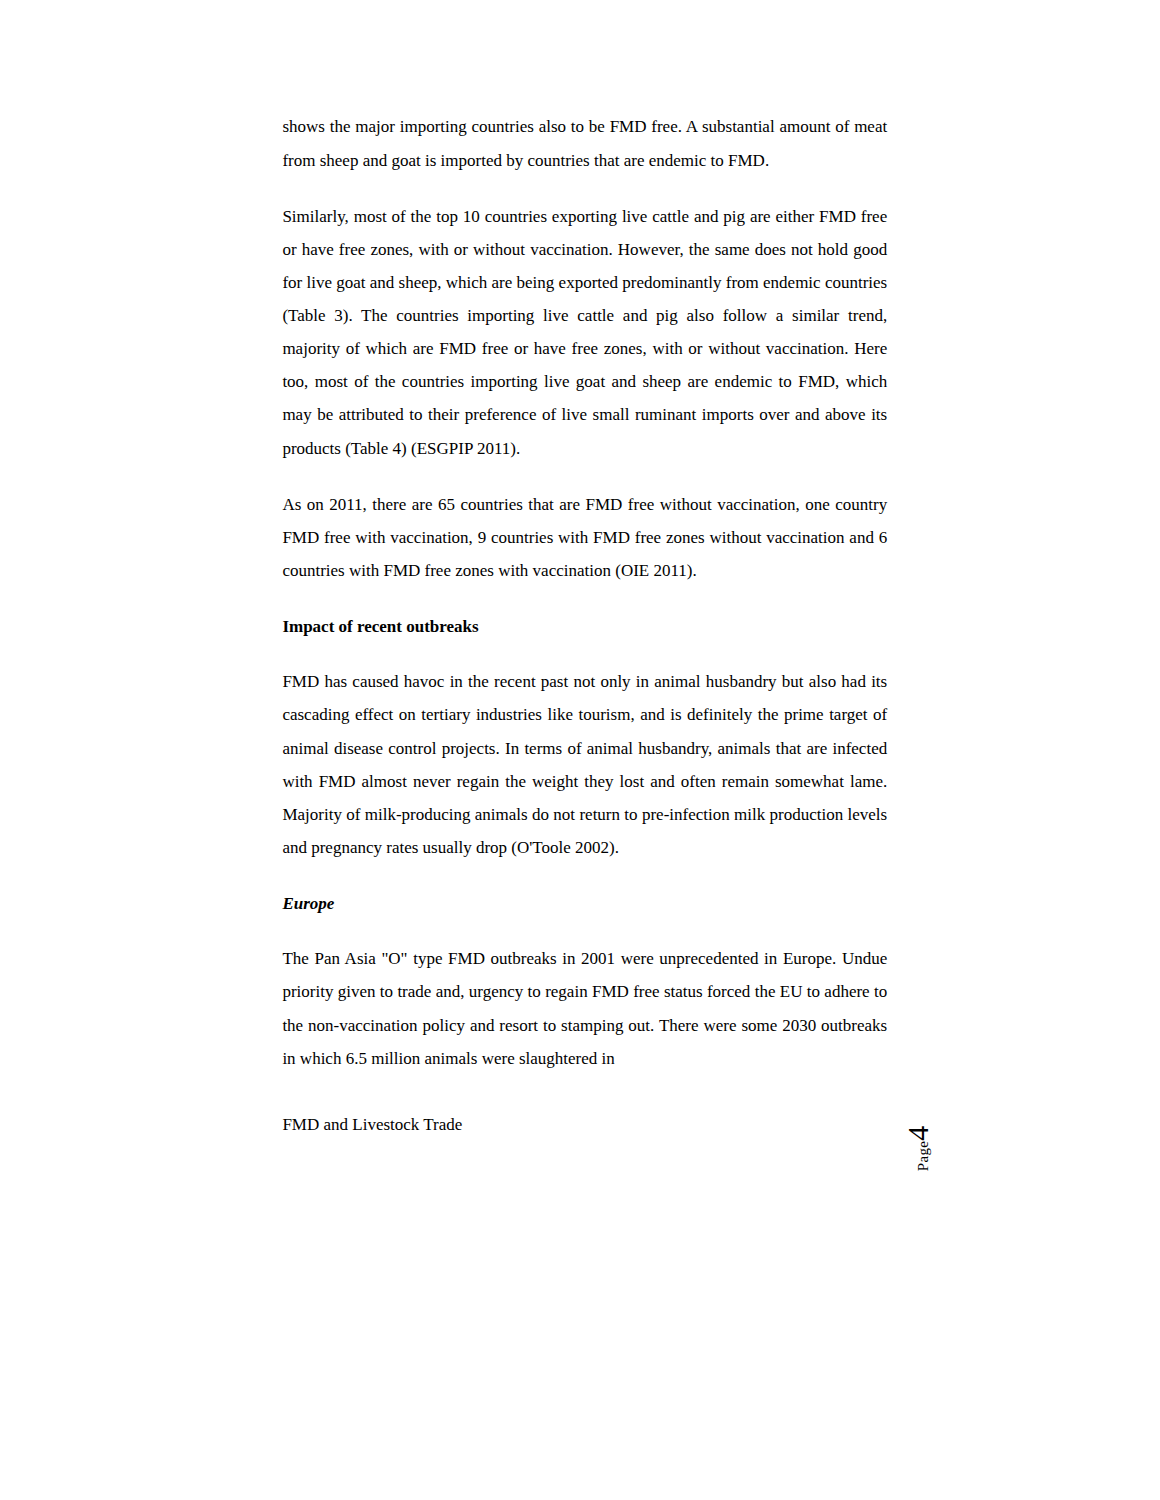shows the major importing countries also to be FMD free. A substantial amount of meat from sheep and goat is imported by countries that are endemic to FMD.
Similarly, most of the top 10 countries exporting live cattle and pig are either FMD free or have free zones, with or without vaccination. However, the same does not hold good for live goat and sheep, which are being exported predominantly from endemic countries (Table 3). The countries importing live cattle and pig also follow a similar trend, majority of which are FMD free or have free zones, with or without vaccination. Here too, most of the countries importing live goat and sheep are endemic to FMD, which may be attributed to their preference of live small ruminant imports over and above its products (Table 4) (ESGPIP 2011).
As on 2011, there are 65 countries that are FMD free without vaccination, one country FMD free with vaccination, 9 countries with FMD free zones without vaccination and 6 countries with FMD free zones with vaccination (OIE 2011).
Impact of recent outbreaks
FMD has caused havoc in the recent past not only in animal husbandry but also had its cascading effect on tertiary industries like tourism, and is definitely the prime target of animal disease control projects. In terms of animal husbandry, animals that are infected with FMD almost never regain the weight they lost and often remain somewhat lame. Majority of milk-producing animals do not return to pre-infection milk production levels and pregnancy rates usually drop (O'Toole 2002).
Europe
The Pan Asia "O" type FMD outbreaks in 2001 were unprecedented in Europe. Undue priority given to trade and, urgency to regain FMD free status forced the EU to adhere to the non-vaccination policy and resort to stamping out. There were some 2030 outbreaks in which 6.5 million animals were slaughtered in
FMD and Livestock Trade
Page4